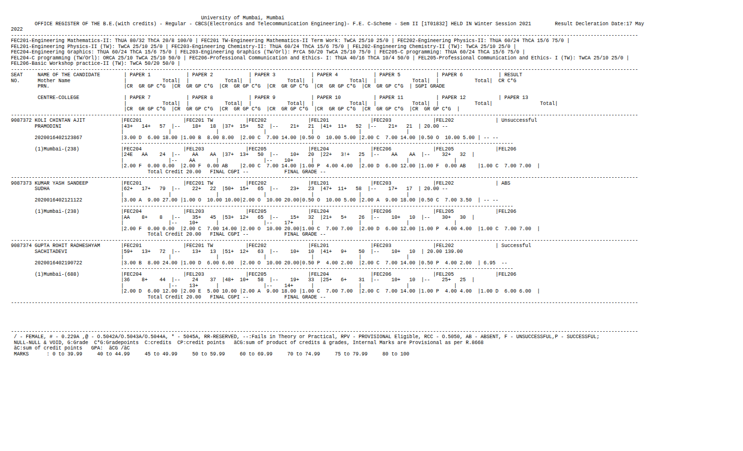University of Mumbai, Mumbai
        OFFICE REGISTER OF THE B.E.(with credits) - Regular - CBCS(Electronics and Telecommunication Engineering)- F.E. C-Scheme - Sem II [1T01832] HELD IN Winter Session 2021        Result Decleration Date:17 May
2022
-------------------------------------------------------------------------------------------------------------------------------------------------------------------------------------------------------------------
FEC201-Engineering Mathematics-II: ThUA 80/32 ThCA 20/8 100/0 | FEC201 TW-Engineering Mathematics-II Term Work: TwCA 25/10 25/0 | FEC202-Engineering Physics-II: ThUA 60/24 ThCA 15/6 75/0 |
FEL201-Engineering Physics-II (TW): TwCA 25/10 25/0 | FEC203-Engineering Chemistry-II: ThUA 60/24 ThCA 15/6 75/0 | FEL202-Engineering Chemistry-II (TW): TwCA 25/10 25/0 |
FEC204-Engineering Graphics: ThUA 60/24 ThCA 15/6 75/0 | FEL203-Engineering Graphics (TW/Orl): PrCA 50/20 TwCA 25/10 75/0 | FEC205-C programming: ThUA 60/24 ThCA 15/6 75/0 |
FEL204-C programming (TW/Orl): ORCA 25/10 TwCA 25/10 50/0 | FEC206-Professional Communication and Ethics- I: ThUA 40/16 ThCA 10/4 50/0 | FEL205-Professional Communication and Ethics- I (TW): TwCA 25/10 25/0 |
FEL206-Basic Workshop practice-II (TW): TwCA 50/20 50/0 |
-------------------------------------------------------------------------------------------------------------------------------------------------------------------------------------------------------------------
SEAT     NAME OF THE CANDIDATE        | PAPER 1            | PAPER 2            | PAPER 3            | PAPER 4            | PAPER 5            | PAPER 6            | RESULT
NO.      Mother Name                  |            Total|  |            Total|  |            Total|  |            Total|  |            Total|  |            Total|  CR C*G
         PRN.                         |CR  GR GP C*G  |CR  GR GP C*G  |CR  GR GP C*G  |CR  GR GP C*G  |CR  GR GP C*G  |CR  GR GP C*G  | SGPI GRADE

         CENTRE-COLLEGE               | PAPER 7            | PAPER 8            | PAPER 9            | PAPER 10           | PAPER 11           | PAPER 12           | PAPER 13
                                      |            Total|  |            Total|  |            Total|  |            Total|  |            Total|  |            Total|                Total|
                                      |CR  GR GP C*G  |CR  GR GP C*G  |CR  GR GP C*G  |CR  GR GP C*G  |CR  GR GP C*G  |CR  GR GP C*G  |CR  GR GP C*G  |
-------------------------------------------------------------------------------------------------------------------------------------------------------------------------------------------------------------------
9087372 KOLI CHINTAN AJIT            |FEC201              |FEC201 TW           |FEC202              |FEL201              |FEC203              |FEL202              | Unsuccessful
        PRAMODINI                    |43+   14+   57  |--    18+   18  |37+  15+   52  |--    21+   21  |41+  11+   52  |--    21+   21  | 20.00 --
                                     |               |               |               |               |               |               |
        2020016402123867             |3.00 D  6.00 18.00 |1.00 B  8.00 8.00  |2.00 C  7.00 14.00 |0.50 O  10.00 5.00 |2.00 C  7.00 14.00 |0.50 O  10.00 5.00 | -- --
                                     ------------------------------------------------------------------------------------------------------------------------------------
        (1)Mumbai-(238)              |FEC204              |FEL203              |FEC205              |FEL204              |FEC206              |FEL205              |FEL206
                                     |24E   AA    24  |--    AA    AA  |37+  13+   50  |--    10+   20  |22+   3!+   25  |--    AA    AA  |--    32+   32  |
                                     |               |--    AA       |               |--    10+      |               |               |               |
                                     |2.00 F  0.00 0.00  |2.00 F  0.00 AB    |2.00 C  7.00 14.00 |1.00 P  4.00 4.00  |2.00 D  6.00 12.00 |1.00 F  0.00 AB    |1.00 C  7.00 7.00  |
                                              Total Credit 20.00   FINAL CGPI --            FINAL GRADE --
-------------------------------------------------------------------------------------------------------------------------------------------------------------------------------------------------------------------
9087373 KUMAR YASH SANDEEP           |FEC201              |FEC201 TW           |FEC202              |FEL201              |FEC203              |FEL202              | ABS
        SUDHA                        |62+   17+   79  |--    22+   22  |50+  15+   65  |--    23+   23  |47+  11+   58  |--    17+   17  | 20.00 --
                                     |               |               |               |               |               |               |
        2020016402121122             |3.00 A  9.00 27.00 |1.00 O  10.00 10.00|2.00 O  10.00 20.00|0.50 O  10.00 5.00 |2.00 A  9.00 18.00 |0.50 C  7.00 3.50  | -- --
                                     ------------------------------------------------------------------------------------------------------------------------------------
        (1)Mumbai-(238)              |FEC204              |FEL203              |FEC205              |FEL204              |FEC206              |FEL205              |FEL206
                                     |AA    8+    8   |--    35+   45  |53+  12+   65  |--    15+   32  |21+   5+    26  |--    10+   10  |--    30+   30  |
                                     |               |--    10+      |               |--    17+      |               |               |               |
                                     |2.00 F  0.00 0.00  |2.00 C  7.00 14.00 |2.00 O  10.00 20.00|1.00 C  7.00 7.00  |2.00 D  6.00 12.00 |1.00 P  4.00 4.00  |1.00 C  7.00 7.00  |
                                              Total Credit 20.00   FINAL CGPI --            FINAL GRADE --
-------------------------------------------------------------------------------------------------------------------------------------------------------------------------------------------------------------------
9087374 GUPTA ROHIT RADHESHYAM       |FEC201              |FEC201 TW           |FEC202              |FEL201              |FEC203              |FEL202              | Successful
        SACHITADEVI                  |59+   13+   72  |--    13+   13  |51+  12+   63  |--    10+   10  |41+   9+    50  |--    10+   10  | 20.00 139.00
                                     |               |               |               |               |               |               |
        2020016402190722             |3.00 B  8.00 24.00 |1.00 D  6.00 6.00  |2.00 O  10.00 20.00|0.50 P  4.00 2.00  |2.00 C  7.00 14.00 |0.50 P  4.00 2.00  | 6.95  --
                                     ------------------------------------------------------------------------------------------------------------------------------------
        (1)Mumbai-(688)              |FEC204              |FEL203              |FEC205              |FEL204              |FEC206              |FEL205              |FEL206
                                     |36    8+    44  |--    24    37  |48+  10+   58  |--    19+   33  |25+   6+    31  |--    10+   10  |--    25+   25  |
                                     |               |--    13+      |               |--    14+      |               |               |               |
                                     |2.00 D  6.00 12.00 |2.00 E  5.00 10.00 |2.00 A  9.00 18.00 |1.00 C  7.00 7.00  |2.00 C  7.00 14.00 |1.00 P  4.00 4.00  |1.00 D  6.00 6.00  |
                                              Total Credit 20.00   FINAL CGPI --            FINAL GRADE --
-------------------------------------------------------------------------------------------------------------------------------------------------------------------------------------------------------------------




-------------------------------------------------------------------------------------------------------------------------------------------------------------------------------------------------------------------
 / - FEMALE, # - 0.229A ,@ - O.5042A/O.5043A/O.5044A, * - 5045A, RR-RESERVED, --:Fails in Theory or Practical, RPV - PROVISIONAL Eligible, RCC - O.5050, AB - ABSENT, F - UNSUCCESSFUL,P - SUCCESSFUL;
 NULL-NULL & VOID, G:Grade  C*G:Gradepoints  C:credits  CP:credit points   äCG:sum of product of credits & grades, Internal Marks are Provisional as per R.8668
 äC:sum of credit points   GPA:  äCG /äC
 MARKS      : 0 to 39.99     40 to 44.99     45 to 49.99     50 to 59.99     60 to 69.99     70 to 74.99     75 to 79.99     80 to 100